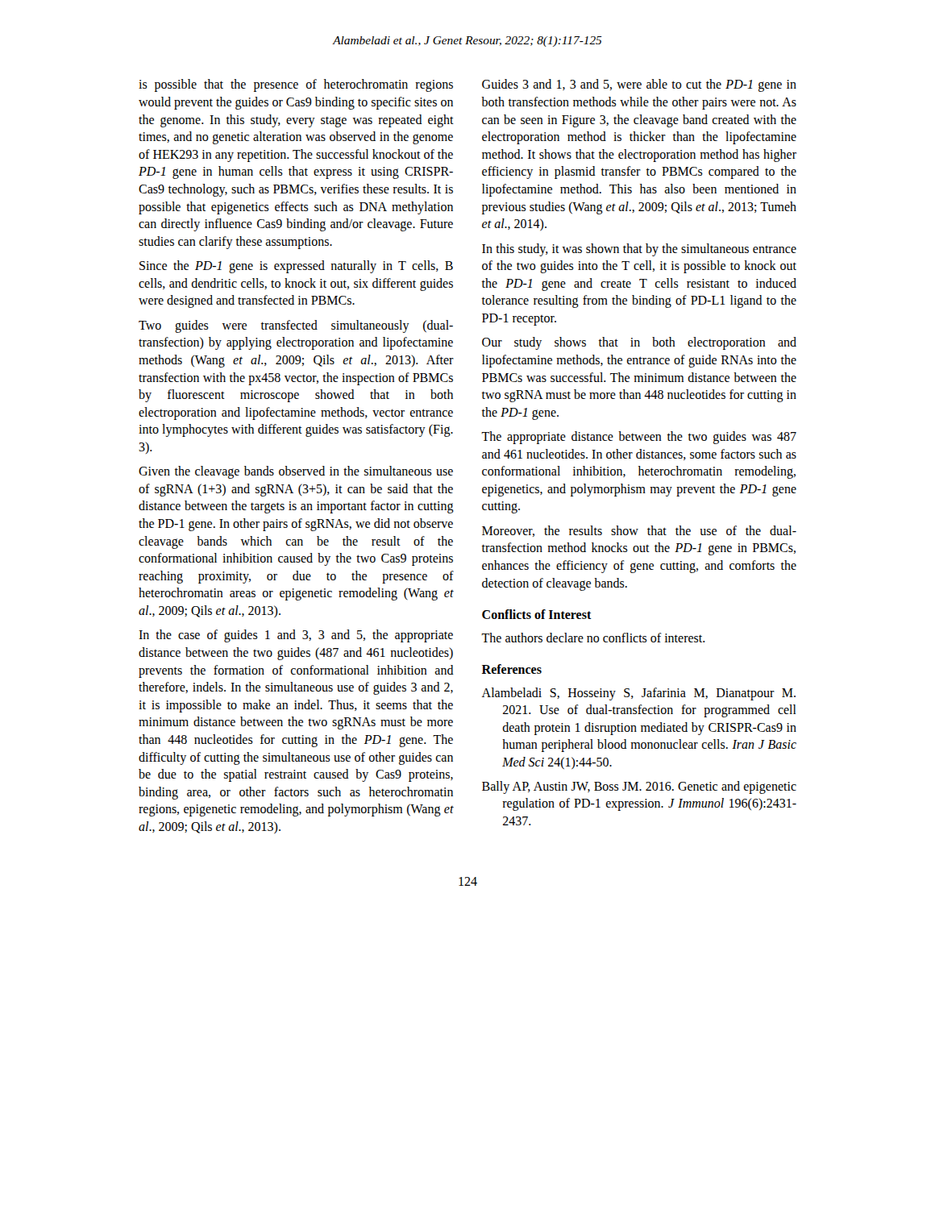Alambeladi et al., J Genet Resour, 2022; 8(1):117-125
is possible that the presence of heterochromatin regions would prevent the guides or Cas9 binding to specific sites on the genome. In this study, every stage was repeated eight times, and no genetic alteration was observed in the genome of HEK293 in any repetition. The successful knockout of the PD-1 gene in human cells that express it using CRISPR-Cas9 technology, such as PBMCs, verifies these results. It is possible that epigenetics effects such as DNA methylation can directly influence Cas9 binding and/or cleavage. Future studies can clarify these assumptions.
Since the PD-1 gene is expressed naturally in T cells, B cells, and dendritic cells, to knock it out, six different guides were designed and transfected in PBMCs.
Two guides were transfected simultaneously (dual-transfection) by applying electroporation and lipofectamine methods (Wang et al., 2009; Qils et al., 2013). After transfection with the px458 vector, the inspection of PBMCs by fluorescent microscope showed that in both electroporation and lipofectamine methods, vector entrance into lymphocytes with different guides was satisfactory (Fig. 3).
Given the cleavage bands observed in the simultaneous use of sgRNA (1+3) and sgRNA (3+5), it can be said that the distance between the targets is an important factor in cutting the PD-1 gene. In other pairs of sgRNAs, we did not observe cleavage bands which can be the result of the conformational inhibition caused by the two Cas9 proteins reaching proximity, or due to the presence of heterochromatin areas or epigenetic remodeling (Wang et al., 2009; Qils et al., 2013).
In the case of guides 1 and 3, 3 and 5, the appropriate distance between the two guides (487 and 461 nucleotides) prevents the formation of conformational inhibition and therefore, indels. In the simultaneous use of guides 3 and 2, it is impossible to make an indel. Thus, it seems that the minimum distance between the two sgRNAs must be more than 448 nucleotides for cutting in the PD-1 gene. The difficulty of cutting the simultaneous use of other guides can be due to the spatial restraint caused by Cas9 proteins, binding area, or other factors such as heterochromatin regions, epigenetic remodeling, and polymorphism (Wang et al., 2009; Qils et al., 2013).
Guides 3 and 1, 3 and 5, were able to cut the PD-1 gene in both transfection methods while the other pairs were not. As can be seen in Figure 3, the cleavage band created with the electroporation method is thicker than the lipofectamine method. It shows that the electroporation method has higher efficiency in plasmid transfer to PBMCs compared to the lipofectamine method. This has also been mentioned in previous studies (Wang et al., 2009; Qils et al., 2013; Tumeh et al., 2014).
In this study, it was shown that by the simultaneous entrance of the two guides into the T cell, it is possible to knock out the PD-1 gene and create T cells resistant to induced tolerance resulting from the binding of PD-L1 ligand to the PD-1 receptor.
Our study shows that in both electroporation and lipofectamine methods, the entrance of guide RNAs into the PBMCs was successful. The minimum distance between the two sgRNA must be more than 448 nucleotides for cutting in the PD-1 gene.
The appropriate distance between the two guides was 487 and 461 nucleotides. In other distances, some factors such as conformational inhibition, heterochromatin remodeling, epigenetics, and polymorphism may prevent the PD-1 gene cutting.
Moreover, the results show that the use of the dual-transfection method knocks out the PD-1 gene in PBMCs, enhances the efficiency of gene cutting, and comforts the detection of cleavage bands.
Conflicts of Interest
The authors declare no conflicts of interest.
References
Alambeladi S, Hosseiny S, Jafarinia M, Dianatpour M. 2021. Use of dual-transfection for programmed cell death protein 1 disruption mediated by CRISPR-Cas9 in human peripheral blood mononuclear cells. Iran J Basic Med Sci 24(1):44-50.
Bally AP, Austin JW, Boss JM. 2016. Genetic and epigenetic regulation of PD-1 expression. J Immunol 196(6):2431-2437.
124